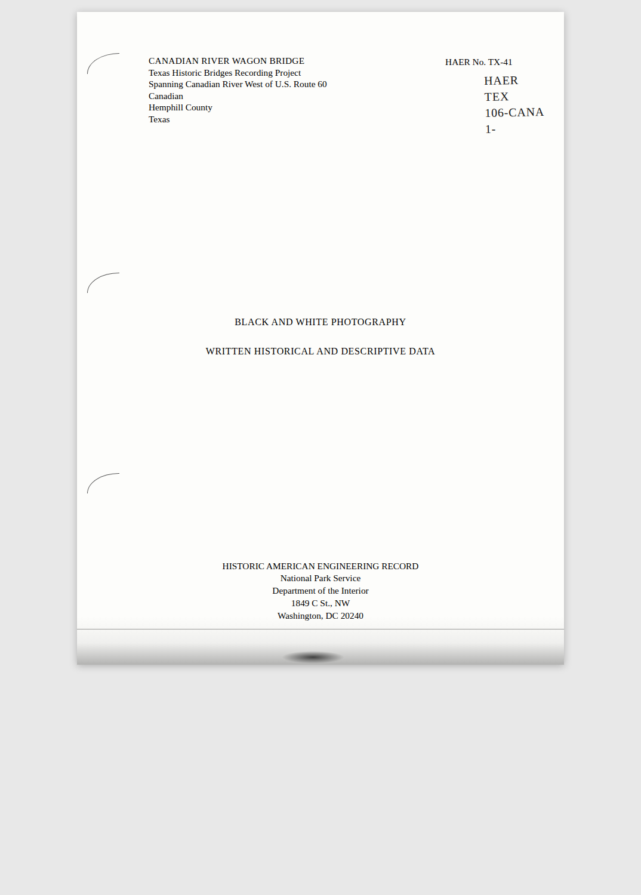CANADIAN RIVER WAGON BRIDGE
Texas Historic Bridges Recording Project
Spanning Canadian River West of U.S. Route 60
Canadian
Hemphill County
Texas
HAER No. TX-41
HAER
TEX
106-CANA
1-
BLACK AND WHITE PHOTOGRAPHY
WRITTEN HISTORICAL AND DESCRIPTIVE DATA
HISTORIC AMERICAN ENGINEERING RECORD National Park Service Department of the Interior 1849 C St., NW Washington, DC 20240